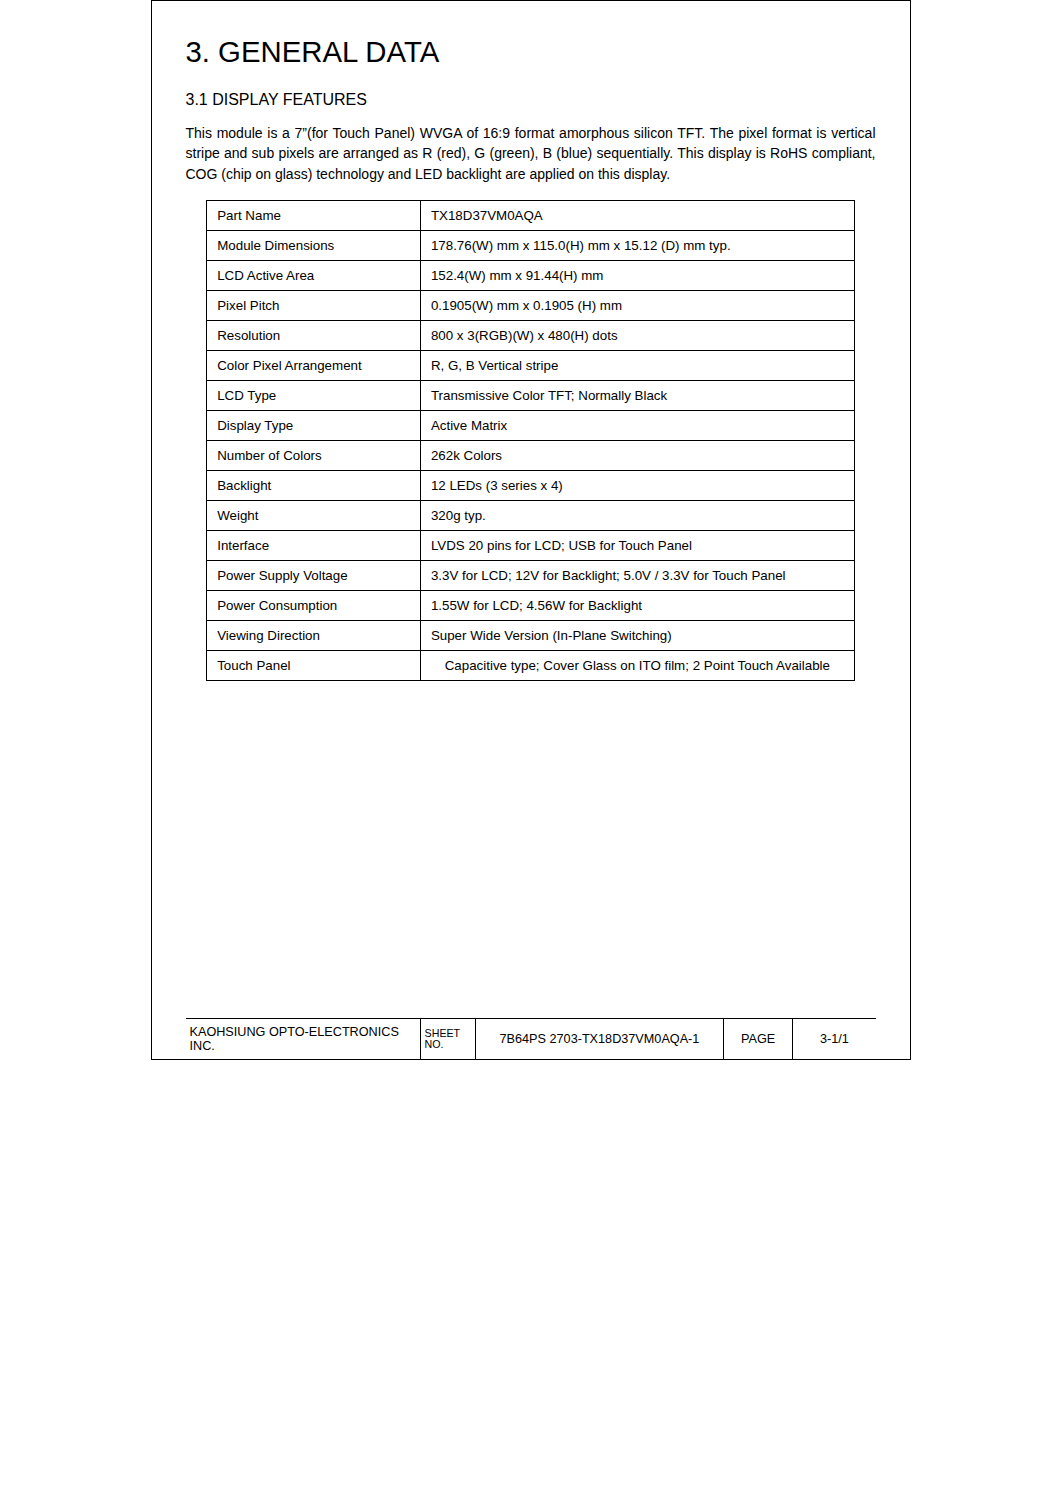3. GENERAL DATA
3.1 DISPLAY FEATURES
This module is a 7”(for Touch Panel) WVGA of 16:9 format amorphous silicon TFT. The pixel format is vertical stripe and sub pixels are arranged as R (red), G (green), B (blue) sequentially. This display is RoHS compliant, COG (chip on glass) technology and LED backlight are applied on this display.
| Part Name | TX18D37VM0AQA |
| Module Dimensions | 178.76(W) mm x 115.0(H) mm x 15.12 (D) mm typ. |
| LCD Active Area | 152.4(W) mm x 91.44(H) mm |
| Pixel Pitch | 0.1905(W) mm x 0.1905 (H) mm |
| Resolution | 800 x 3(RGB)(W) x 480(H) dots |
| Color Pixel Arrangement | R, G, B Vertical stripe |
| LCD Type | Transmissive Color TFT; Normally Black |
| Display Type | Active Matrix |
| Number of Colors | 262k Colors |
| Backlight | 12 LEDs (3 series x 4) |
| Weight | 320g typ. |
| Interface | LVDS 20 pins for LCD; USB for Touch Panel |
| Power Supply Voltage | 3.3V for LCD; 12V for Backlight; 5.0V / 3.3V for Touch Panel |
| Power Consumption | 1.55W for LCD; 4.56W for Backlight |
| Viewing Direction | Super Wide Version (In-Plane Switching) |
| Touch Panel | Capacitive type; Cover Glass on ITO film; 2 Point Touch Available |
| KAOHSIUNG OPTO-ELECTRONICS INC. | SHEET NO. | 7B64PS 2703-TX18D37VM0AQA-1 | PAGE | 3-1/1 |